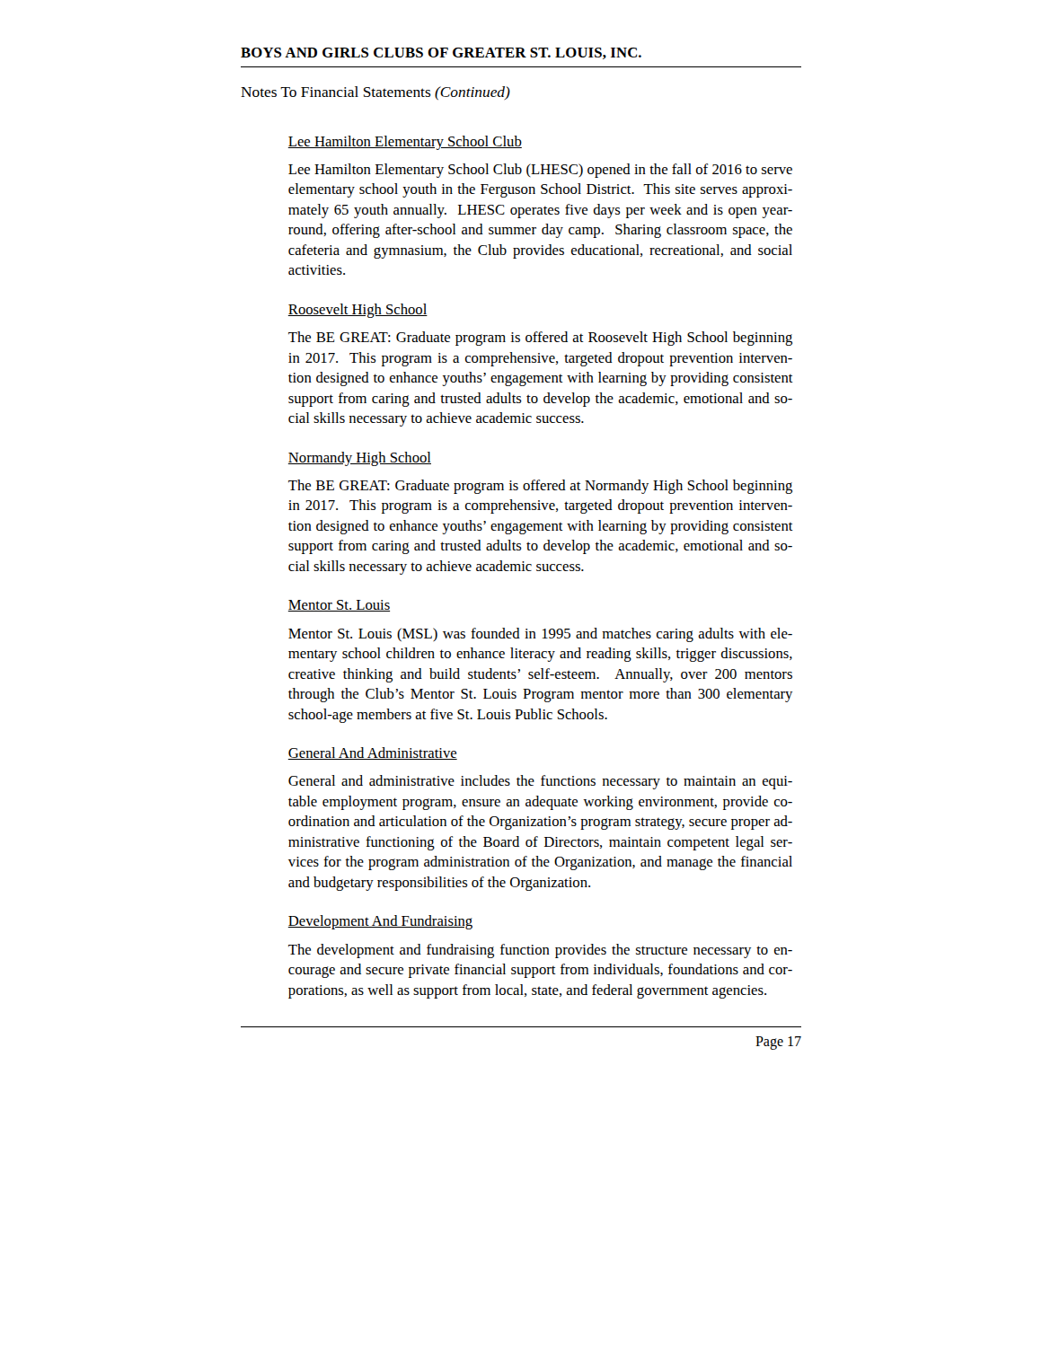BOYS AND GIRLS CLUBS OF GREATER ST. LOUIS, INC.
Notes To Financial Statements (Continued)
Lee Hamilton Elementary School Club
Lee Hamilton Elementary School Club (LHESC) opened in the fall of 2016 to serve elementary school youth in the Ferguson School District. This site serves approximately 65 youth annually. LHESC operates five days per week and is open year-round, offering after-school and summer day camp. Sharing classroom space, the cafeteria and gymnasium, the Club provides educational, recreational, and social activities.
Roosevelt High School
The BE GREAT: Graduate program is offered at Roosevelt High School beginning in 2017. This program is a comprehensive, targeted dropout prevention intervention designed to enhance youths’ engagement with learning by providing consistent support from caring and trusted adults to develop the academic, emotional and social skills necessary to achieve academic success.
Normandy High School
The BE GREAT: Graduate program is offered at Normandy High School beginning in 2017. This program is a comprehensive, targeted dropout prevention intervention designed to enhance youths’ engagement with learning by providing consistent support from caring and trusted adults to develop the academic, emotional and social skills necessary to achieve academic success.
Mentor St. Louis
Mentor St. Louis (MSL) was founded in 1995 and matches caring adults with elementary school children to enhance literacy and reading skills, trigger discussions, creative thinking and build students’ self-esteem. Annually, over 200 mentors through the Club’s Mentor St. Louis Program mentor more than 300 elementary school-age members at five St. Louis Public Schools.
General And Administrative
General and administrative includes the functions necessary to maintain an equitable employment program, ensure an adequate working environment, provide coordination and articulation of the Organization’s program strategy, secure proper administrative functioning of the Board of Directors, maintain competent legal services for the program administration of the Organization, and manage the financial and budgetary responsibilities of the Organization.
Development And Fundraising
The development and fundraising function provides the structure necessary to encourage and secure private financial support from individuals, foundations and corporations, as well as support from local, state, and federal government agencies.
Page 17